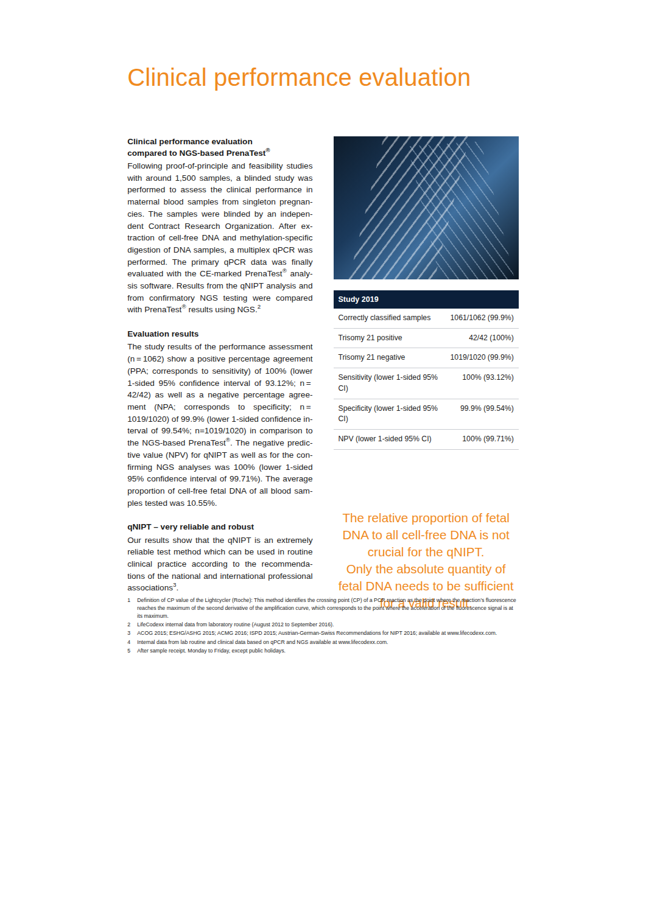Clinical performance evaluation
Clinical performance evaluation
compared to NGS-based PrenaTest®
Following proof-of-principle and feasibility studies with around 1,500 samples, a blinded study was performed to assess the clinical performance in maternal blood samples from singleton pregnancies. The samples were blinded by an independent Contract Research Organization. After extraction of cell-free DNA and methylation-specific digestion of DNA samples, a multiplex qPCR was performed. The primary qPCR data was finally evaluated with the CE-marked PrenaTest® analysis software. Results from the qNIPT analysis and from confirmatory NGS testing were compared with PrenaTest® results using NGS.2
Evaluation results
The study results of the performance assessment (n = 1062) show a positive percentage agreement (PPA; corresponds to sensitivity) of 100% (lower 1-sided 95% confidence interval of 93.12%; n = 42/42) as well as a negative percentage agreement (NPA; corresponds to specificity; n = 1019/1020) of 99.9% (lower 1-sided confidence interval of 99.54%; n=1019/1020) in comparison to the NGS-based PrenaTest®. The negative predictive value (NPV) for qNIPT as well as for the confirming NGS analyses was 100% (lower 1-sided 95% confidence interval of 99.71%). The average proportion of cell-free fetal DNA of all blood samples tested was 10.55%.
qNIPT – very reliable and robust
Our results show that the qNIPT is an extremely reliable test method which can be used in routine clinical practice according to the recommendations of the national and international professional associations3.
Study 2019
| Correctly classified samples | 1061/1062 (99.9%) |
| Trisomy 21 positive | 42/42 (100%) |
| Trisomy 21 negative | 1019/1020 (99.9%) |
| Sensitivity (lower 1-sided 95% CI) | 100% (93.12%) |
| Specificity (lower 1-sided 95% CI) | 99.9% (99.54%) |
| NPV (lower 1-sided 95% CI) | 100% (99.71%) |
The relative proportion of fetal DNA to all cell-free DNA is not crucial for the qNIPT.
Only the absolute quantity of fetal DNA needs to be sufficient for a valid result.
1 Definition of CP value of the Lightcycler (Roche): This method identifies the crossing point (CP) of a PCR reaction as the point where the reaction’s fluorescence reaches the maximum of the second derivative of the amplification curve, which corresponds to the point where the acceleration of the fluorescence signal is at its maximum.
2 LifeCodexx internal data from laboratory routine (August 2012 to September 2016).
3 ACOG 2015; ESHG/ASHG 2015; ACMG 2016; ISPD 2015; Austrian-German-Swiss Recommendations for NIPT 2016; available at www.lifecodexx.com.
4 Internal data from lab routine and clinical data based on qPCR and NGS available at www.lifecodexx.com.
5 After sample receipt. Monday to Friday, except public holidays.